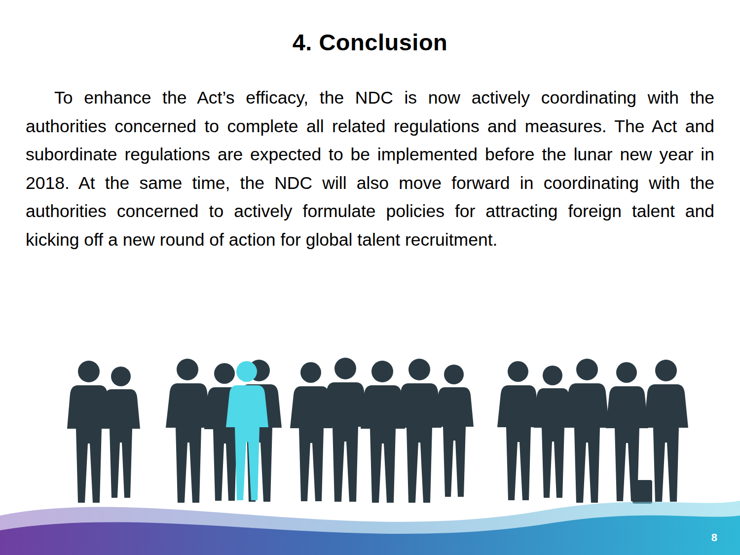4. Conclusion
To enhance the Act’s efficacy, the NDC is now actively coordinating with the authorities concerned to complete all related regulations and measures. The Act and subordinate regulations are expected to be implemented before the lunar new year in 2018. At the same time, the NDC will also move forward in coordinating with the authorities concerned to actively formulate policies for attracting foreign talent and kicking off a new round of action for global talent recruitment.
8